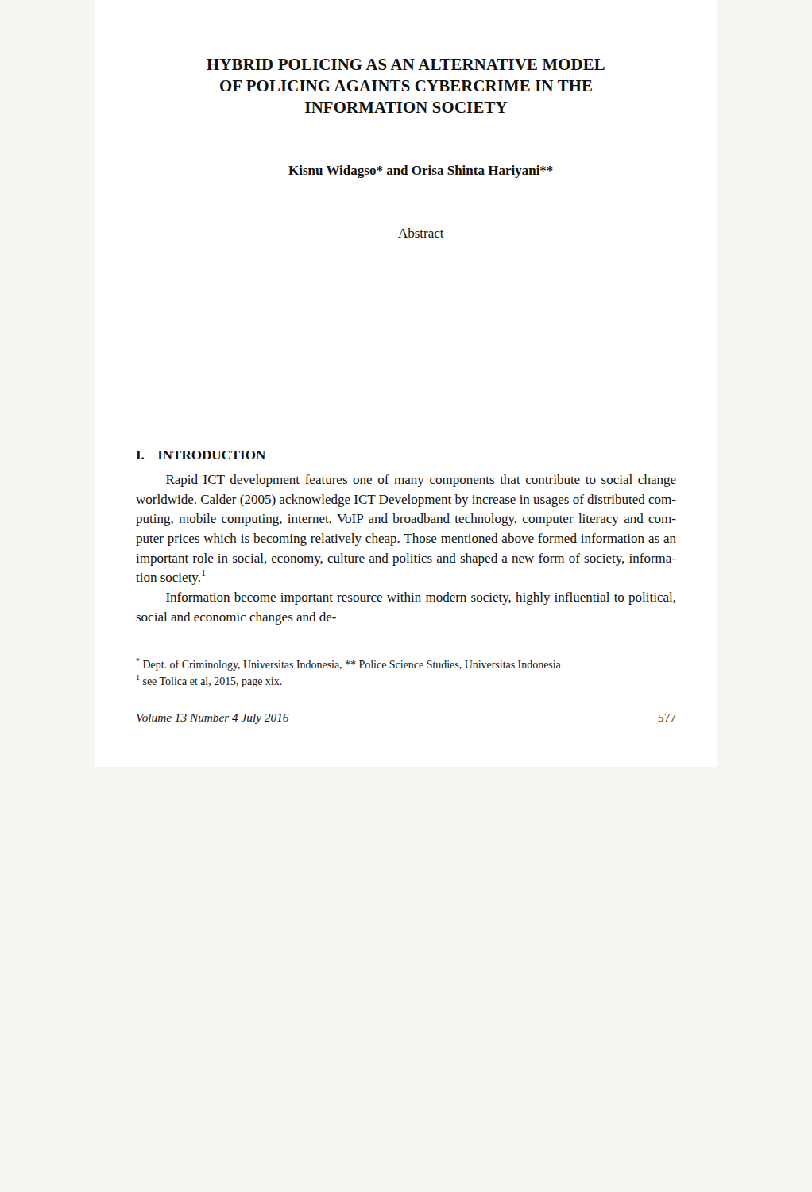Hybrid Policing as an Alternative Model
of Policing Againts Cybercrime in the
Information Society
Kisnu Widagso* and Orisa Shinta Hariyani**
Abstract
I. Introduction
Rapid ICT development features one of many components that contribute to social change worldwide. Calder (2005) acknowledge ICT Development by increase in usages of distributed computing, mobile computing, internet, VoIP and broadband technology, computer literacy and computer prices which is becoming relatively cheap. Those mentioned above formed information as an important role in social, economy, culture and politics and shaped a new form of society, information society.1
Information become important resource within modern society, highly influential to political, social and economic changes and de-
* Dept. of Criminology, Universitas Indonesia, ** Police Science Studies, Universitas Indonesia
1 see Tolica et al, 2015, page xix.
Volume 13 Number 4 July 2016 577